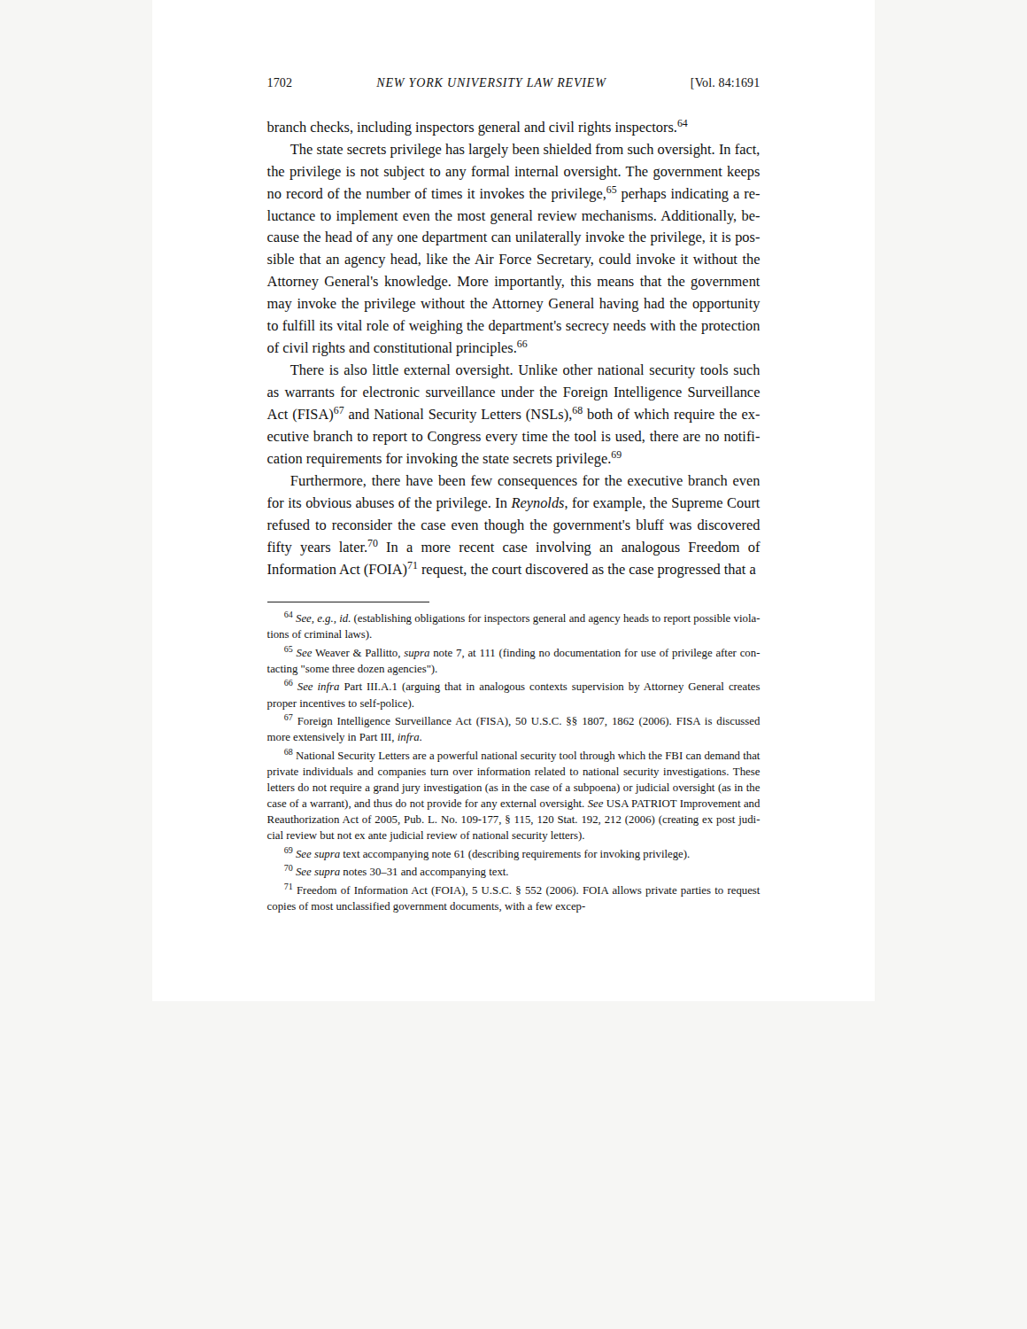1702 NEW YORK UNIVERSITY LAW REVIEW [Vol. 84:1691
branch checks, including inspectors general and civil rights inspectors.64
The state secrets privilege has largely been shielded from such oversight. In fact, the privilege is not subject to any formal internal oversight. The government keeps no record of the number of times it invokes the privilege,65 perhaps indicating a reluctance to implement even the most general review mechanisms. Additionally, because the head of any one department can unilaterally invoke the privilege, it is possible that an agency head, like the Air Force Secretary, could invoke it without the Attorney General's knowledge. More importantly, this means that the government may invoke the privilege without the Attorney General having had the opportunity to fulfill its vital role of weighing the department's secrecy needs with the protection of civil rights and constitutional principles.66
There is also little external oversight. Unlike other national security tools such as warrants for electronic surveillance under the Foreign Intelligence Surveillance Act (FISA)67 and National Security Letters (NSLs),68 both of which require the executive branch to report to Congress every time the tool is used, there are no notification requirements for invoking the state secrets privilege.69
Furthermore, there have been few consequences for the executive branch even for its obvious abuses of the privilege. In Reynolds, for example, the Supreme Court refused to reconsider the case even though the government's bluff was discovered fifty years later.70 In a more recent case involving an analogous Freedom of Information Act (FOIA)71 request, the court discovered as the case progressed that a
64 See, e.g., id. (establishing obligations for inspectors general and agency heads to report possible violations of criminal laws).
65 See Weaver & Pallitto, supra note 7, at 111 (finding no documentation for use of privilege after contacting "some three dozen agencies").
66 See infra Part III.A.1 (arguing that in analogous contexts supervision by Attorney General creates proper incentives to self-police).
67 Foreign Intelligence Surveillance Act (FISA), 50 U.S.C. §§ 1807, 1862 (2006). FISA is discussed more extensively in Part III, infra.
68 National Security Letters are a powerful national security tool through which the FBI can demand that private individuals and companies turn over information related to national security investigations. These letters do not require a grand jury investigation (as in the case of a subpoena) or judicial oversight (as in the case of a warrant), and thus do not provide for any external oversight. See USA PATRIOT Improvement and Reauthorization Act of 2005, Pub. L. No. 109-177, § 115, 120 Stat. 192, 212 (2006) (creating ex post judicial review but not ex ante judicial review of national security letters).
69 See supra text accompanying note 61 (describing requirements for invoking privilege).
70 See supra notes 30–31 and accompanying text.
71 Freedom of Information Act (FOIA), 5 U.S.C. § 552 (2006). FOIA allows private parties to request copies of most unclassified government documents, with a few excep-